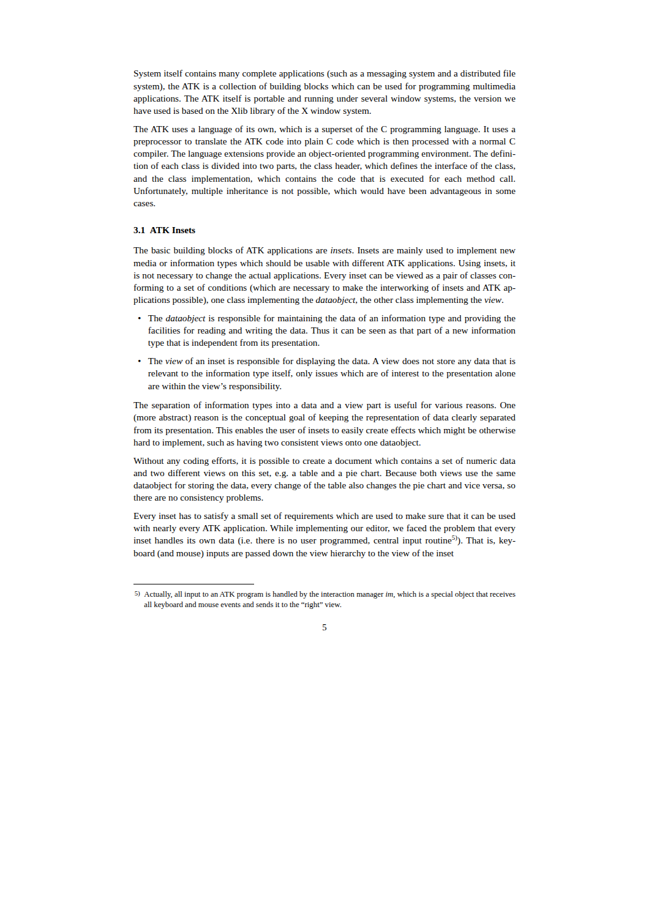System itself contains many complete applications (such as a messaging system and a distributed file system), the ATK is a collection of building blocks which can be used for programming multimedia applications. The ATK itself is portable and running under several window systems, the version we have used is based on the Xlib library of the X window system.
The ATK uses a language of its own, which is a superset of the C programming language. It uses a preprocessor to translate the ATK code into plain C code which is then processed with a normal C compiler. The language extensions provide an object-oriented programming environment. The definition of each class is divided into two parts, the class header, which defines the interface of the class, and the class implementation, which contains the code that is executed for each method call. Unfortunately, multiple inheritance is not possible, which would have been advantageous in some cases.
3.1 ATK Insets
The basic building blocks of ATK applications are insets. Insets are mainly used to implement new media or information types which should be usable with different ATK applications. Using insets, it is not necessary to change the actual applications. Every inset can be viewed as a pair of classes conforming to a set of conditions (which are necessary to make the interworking of insets and ATK applications possible), one class implementing the dataobject, the other class implementing the view.
The dataobject is responsible for maintaining the data of an information type and providing the facilities for reading and writing the data. Thus it can be seen as that part of a new information type that is independent from its presentation.
The view of an inset is responsible for displaying the data. A view does not store any data that is relevant to the information type itself, only issues which are of interest to the presentation alone are within the view’s responsibility.
The separation of information types into a data and a view part is useful for various reasons. One (more abstract) reason is the conceptual goal of keeping the representation of data clearly separated from its presentation. This enables the user of insets to easily create effects which might be otherwise hard to implement, such as having two consistent views onto one dataobject.
Without any coding efforts, it is possible to create a document which contains a set of numeric data and two different views on this set, e.g. a table and a pie chart. Because both views use the same dataobject for storing the data, every change of the table also changes the pie chart and vice versa, so there are no consistency problems.
Every inset has to satisfy a small set of requirements which are used to make sure that it can be used with nearly every ATK application. While implementing our editor, we faced the problem that every inset handles its own data (i.e. there is no user programmed, central input routine5)). That is, keyboard (and mouse) inputs are passed down the view hierarchy to the view of the inset
5) Actually, all input to an ATK program is handled by the interaction manager im, which is a special object that receives all keyboard and mouse events and sends it to the “right” view.
5